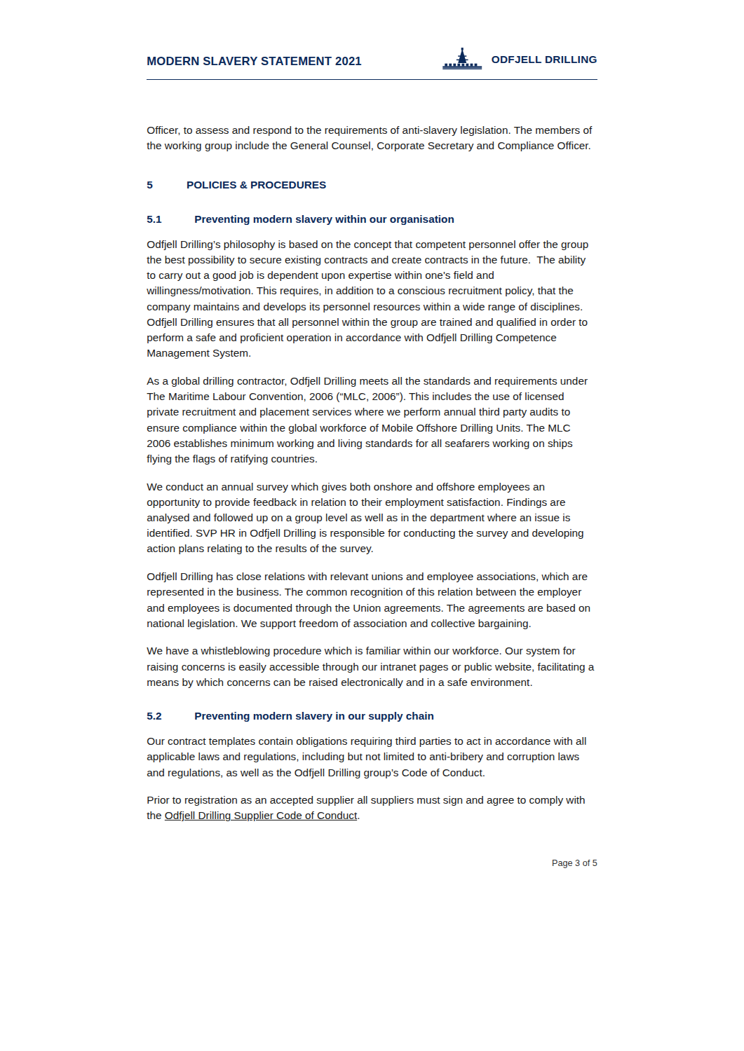MODERN SLAVERY STATEMENT 2021
ODFJELL DRILLING
Officer, to assess and respond to the requirements of anti-slavery legislation. The members of the working group include the General Counsel, Corporate Secretary and Compliance Officer.
5 POLICIES & PROCEDURES
5.1 Preventing modern slavery within our organisation
Odfjell Drilling’s philosophy is based on the concept that competent personnel offer the group the best possibility to secure existing contracts and create contracts in the future. The ability to carry out a good job is dependent upon expertise within one's field and willingness/motivation. This requires, in addition to a conscious recruitment policy, that the company maintains and develops its personnel resources within a wide range of disciplines. Odfjell Drilling ensures that all personnel within the group are trained and qualified in order to perform a safe and proficient operation in accordance with Odfjell Drilling Competence Management System.
As a global drilling contractor, Odfjell Drilling meets all the standards and requirements under The Maritime Labour Convention, 2006 (“MLC, 2006”). This includes the use of licensed private recruitment and placement services where we perform annual third party audits to ensure compliance within the global workforce of Mobile Offshore Drilling Units. The MLC 2006 establishes minimum working and living standards for all seafarers working on ships flying the flags of ratifying countries.
We conduct an annual survey which gives both onshore and offshore employees an opportunity to provide feedback in relation to their employment satisfaction. Findings are analysed and followed up on a group level as well as in the department where an issue is identified. SVP HR in Odfjell Drilling is responsible for conducting the survey and developing action plans relating to the results of the survey.
Odfjell Drilling has close relations with relevant unions and employee associations, which are represented in the business. The common recognition of this relation between the employer and employees is documented through the Union agreements. The agreements are based on national legislation. We support freedom of association and collective bargaining.
We have a whistleblowing procedure which is familiar within our workforce. Our system for raising concerns is easily accessible through our intranet pages or public website, facilitating a means by which concerns can be raised electronically and in a safe environment.
5.2 Preventing modern slavery in our supply chain
Our contract templates contain obligations requiring third parties to act in accordance with all applicable laws and regulations, including but not limited to anti-bribery and corruption laws and regulations, as well as the Odfjell Drilling group’s Code of Conduct.
Prior to registration as an accepted supplier all suppliers must sign and agree to comply with the Odfjell Drilling Supplier Code of Conduct.
Page 3 of 5